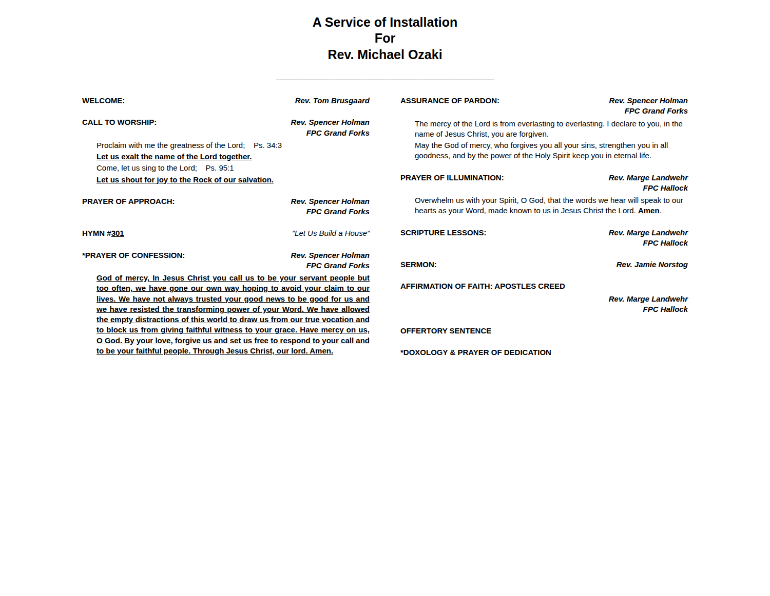A Service of Installation
For
Rev. Michael Ozaki
_______________________________________________
Welcome: Rev. Tom Brusgaard
Call to Worship: Rev. Spencer HolmanFPC Grand Forks
Proclaim with me the greatness of the Lord; Ps. 34:3
Let us exalt the name of the Lord together.
Come, let us sing to the Lord; Ps. 95:1
Let us shout for joy to the Rock of our salvation.
Prayer of Approach: Rev. Spencer HolmanFPC Grand Forks
HYMN #301 ”Let Us Build a House”
*Prayer of Confession: Rev. Spencer HolmanFPC Grand Forks
God of mercy, In Jesus Christ you call us to be your servant people but too often, we have gone our own way hoping to avoid your claim to our lives. We have not always trusted your good news to be good for us and we have resisted the transforming power of your Word. We have allowed the empty distractions of this world to draw us from our true vocation and to block us from giving faithful witness to your grace. Have mercy on us, O God. By your love, forgive us and set us free to respond to your call and to be your faithful people. Through Jesus Christ, our lord. Amen.
Assurance of Pardon: Rev. Spencer HolmanFPC Grand Forks
The mercy of the Lord is from everlasting to everlasting. I declare to you, in the name of Jesus Christ, you are forgiven.
May the God of mercy, who forgives you all your sins, strengthen you in all goodness, and by the power of the Holy Spirit keep you in eternal life.
Prayer of Illumination: Rev. Marge LandwehrFPC Hallock
Overwhelm us with your Spirit, O God, that the words we hear will speak to our hearts as your Word, made known to us in Jesus Christ the Lord. Amen.
Scripture Lessons: Rev. Marge LandwehrFPC Hallock
Sermon: Rev. Jamie Norstog
Affirmation of Faith: Apostles Creed
Rev. Marge LandwehrFPC Hallock
Offertory Sentence
*Doxology & Prayer of Dedication